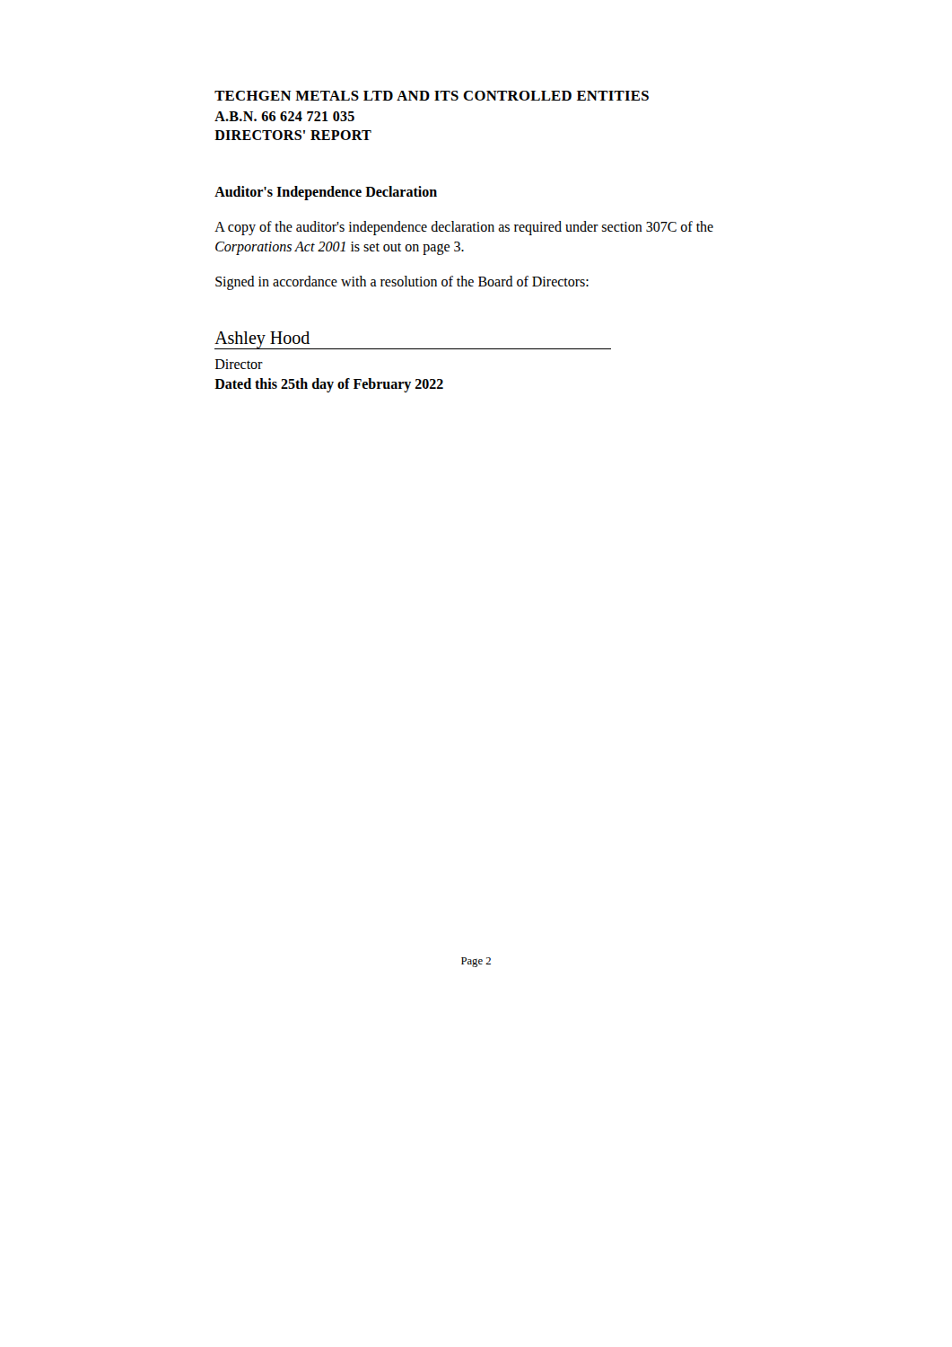TECHGEN METALS LTD AND ITS CONTROLLED ENTITIES
A.B.N. 66 624 721 035
DIRECTORS' REPORT
Auditor's Independence Declaration
A copy of the auditor's independence declaration as required under section 307C of the Corporations Act 2001 is set out on page 3.
Signed in accordance with a resolution of the Board of Directors:
Ashley Hood
Director
Dated this 25th day of February 2022
Page 2